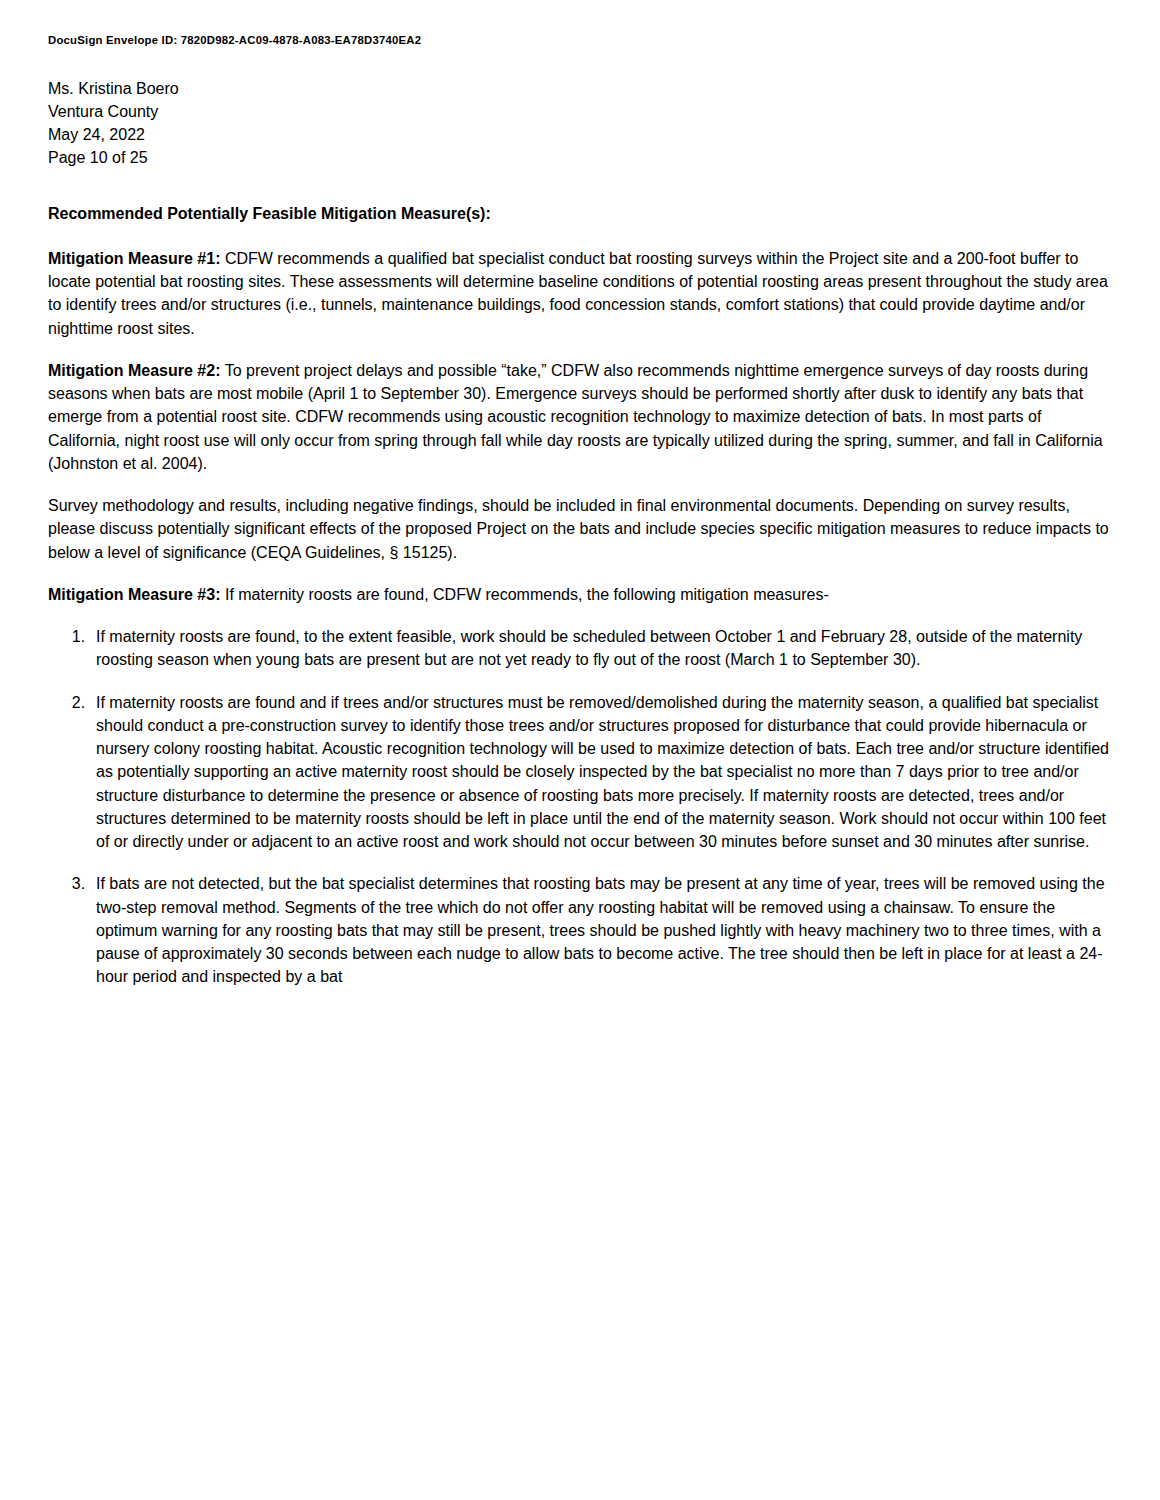DocuSign Envelope ID: 7820D982-AC09-4878-A083-EA78D3740EA2
Ms. Kristina Boero
Ventura County
May 24, 2022
Page 10 of 25
Recommended Potentially Feasible Mitigation Measure(s):
Mitigation Measure #1: CDFW recommends a qualified bat specialist conduct bat roosting surveys within the Project site and a 200-foot buffer to locate potential bat roosting sites. These assessments will determine baseline conditions of potential roosting areas present throughout the study area to identify trees and/or structures (i.e., tunnels, maintenance buildings, food concession stands, comfort stations) that could provide daytime and/or nighttime roost sites.
Mitigation Measure #2: To prevent project delays and possible “take,” CDFW also recommends nighttime emergence surveys of day roosts during seasons when bats are most mobile (April 1 to September 30). Emergence surveys should be performed shortly after dusk to identify any bats that emerge from a potential roost site. CDFW recommends using acoustic recognition technology to maximize detection of bats. In most parts of California, night roost use will only occur from spring through fall while day roosts are typically utilized during the spring, summer, and fall in California (Johnston et al. 2004).
Survey methodology and results, including negative findings, should be included in final environmental documents. Depending on survey results, please discuss potentially significant effects of the proposed Project on the bats and include species specific mitigation measures to reduce impacts to below a level of significance (CEQA Guidelines, § 15125).
Mitigation Measure #3: If maternity roosts are found, CDFW recommends, the following mitigation measures-
If maternity roosts are found, to the extent feasible, work should be scheduled between October 1 and February 28, outside of the maternity roosting season when young bats are present but are not yet ready to fly out of the roost (March 1 to September 30).
If maternity roosts are found and if trees and/or structures must be removed/demolished during the maternity season, a qualified bat specialist should conduct a pre-construction survey to identify those trees and/or structures proposed for disturbance that could provide hibernacula or nursery colony roosting habitat. Acoustic recognition technology will be used to maximize detection of bats. Each tree and/or structure identified as potentially supporting an active maternity roost should be closely inspected by the bat specialist no more than 7 days prior to tree and/or structure disturbance to determine the presence or absence of roosting bats more precisely. If maternity roosts are detected, trees and/or structures determined to be maternity roosts should be left in place until the end of the maternity season. Work should not occur within 100 feet of or directly under or adjacent to an active roost and work should not occur between 30 minutes before sunset and 30 minutes after sunrise.
If bats are not detected, but the bat specialist determines that roosting bats may be present at any time of year, trees will be removed using the two-step removal method. Segments of the tree which do not offer any roosting habitat will be removed using a chainsaw. To ensure the optimum warning for any roosting bats that may still be present, trees should be pushed lightly with heavy machinery two to three times, with a pause of approximately 30 seconds between each nudge to allow bats to become active. The tree should then be left in place for at least a 24-hour period and inspected by a bat